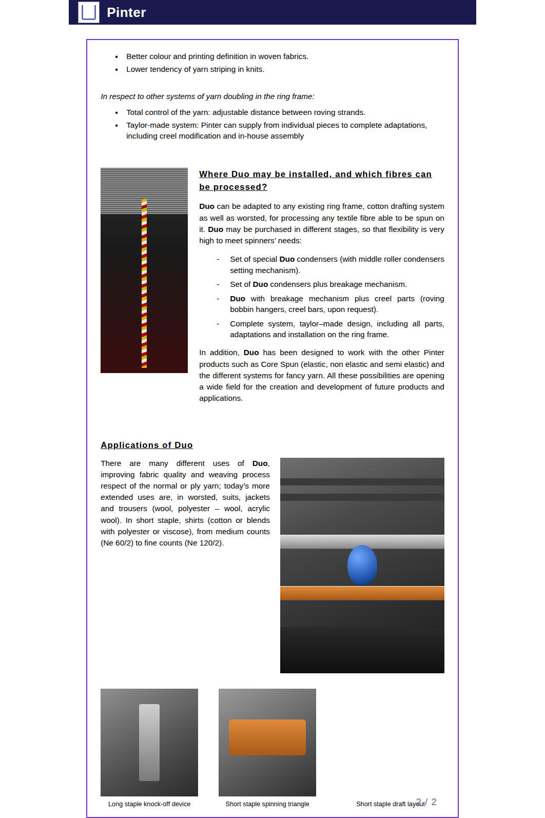Pinter
Better colour and printing definition in woven fabrics.
Lower tendency of yarn striping in knits.
In respect to other systems of yarn doubling in the ring frame:
Total control of the yarn: adjustable distance between roving strands.
Taylor-made system: Pinter can supply from individual pieces to complete adaptations, including creel modification and in-house assembly
Where Duo may be installed, and which fibres can be processed?
Duo can be adapted to any existing ring frame, cotton drafting system as well as worsted, for processing any textile fibre able to be spun on it. Duo may be purchased in different stages, so that flexibility is very high to meet spinners’ needs:
Set of special Duo condensers (with middle roller condensers setting mechanism).
Set of Duo condensers plus breakage mechanism.
Duo with breakage mechanism plus creel parts (roving bobbin hangers, creel bars, upon request).
Complete system, taylor–made design, including all parts, adaptations and installation on the ring frame.
In addition, Duo has been designed to work with the other Pinter products such as Core Spun (elastic, non elastic and semi elastic) and the different systems for fancy yarn. All these possibilities are opening a wide field for the creation and development of future products and applications.
Applications of Duo
There are many different uses of Duo, improving fabric quality and weaving process respect of the normal or ply yarn; today’s more extended uses are, in worsted, suits, jackets and trousers (wool, polyester – wool, acrylic wool). In short staple, shirts (cotton or blends with polyester or viscose), from medium counts (Ne 60/2) to fine counts (Ne 120/2).
Long staple knock-off device
Short staple spinning triangle
Short staple draft layout
2 / 2